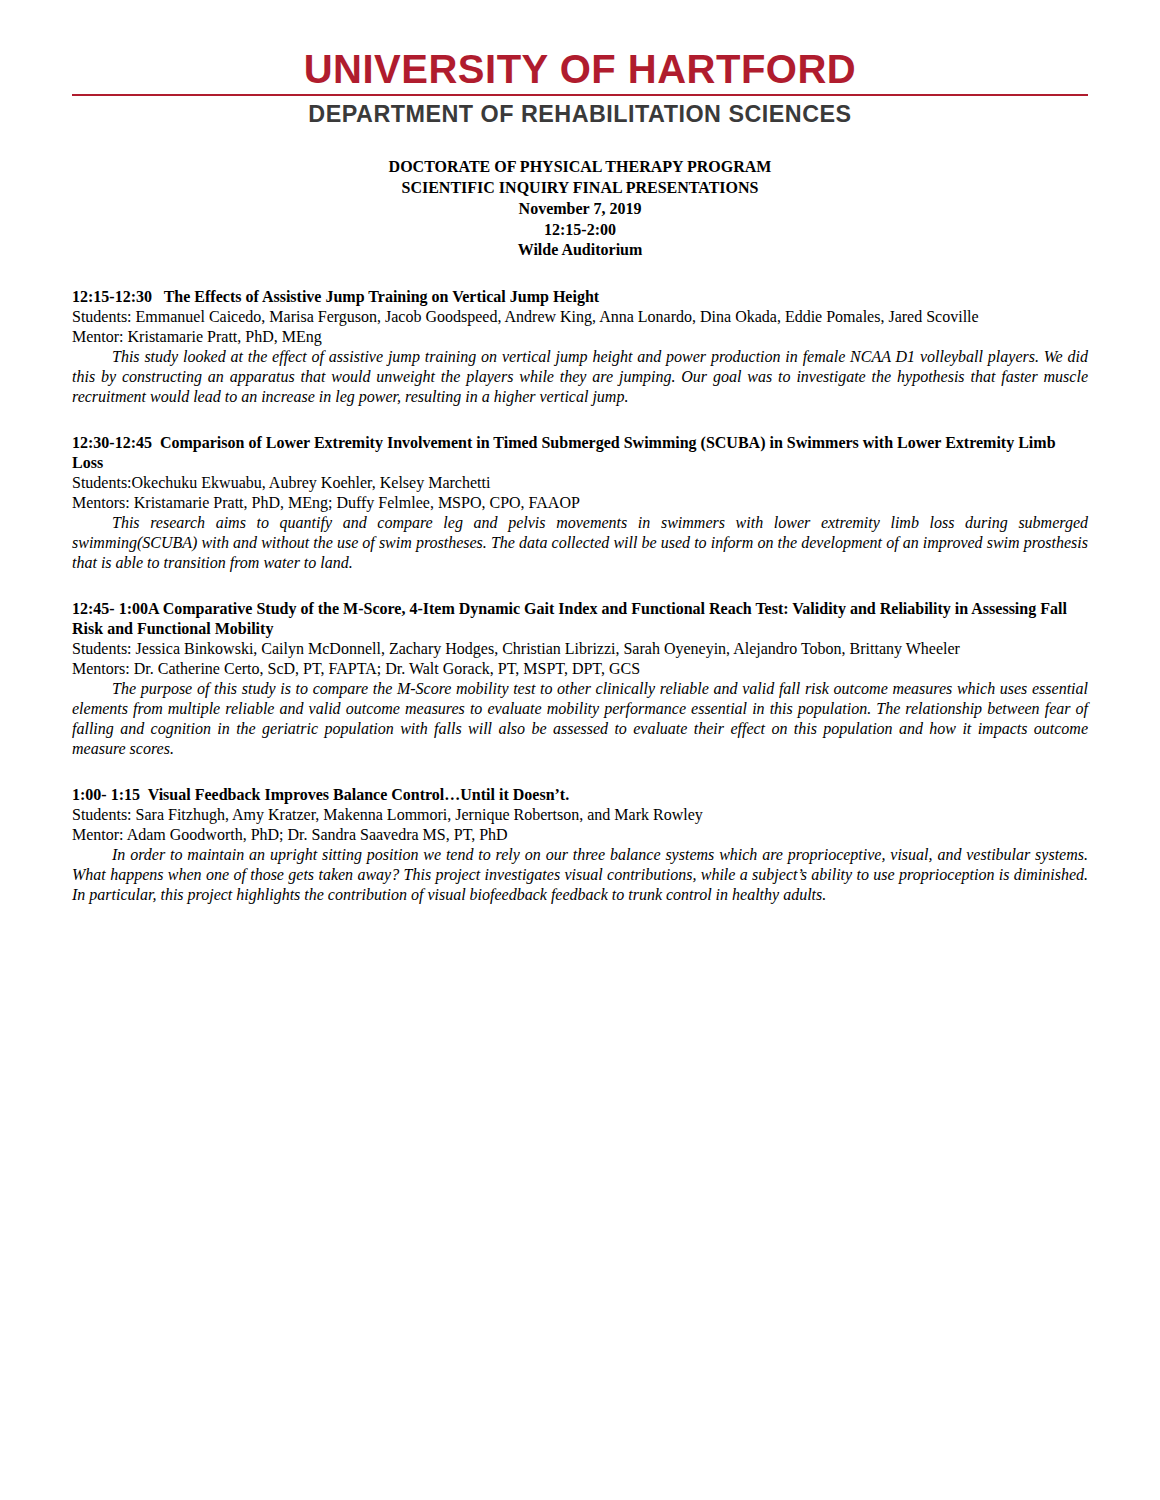UNIVERSITY OF HARTFORD
DEPARTMENT OF REHABILITATION SCIENCES
DOCTORATE OF PHYSICAL THERAPY PROGRAM
SCIENTIFIC INQUIRY FINAL PRESENTATIONS
November 7, 2019
12:15-2:00
Wilde Auditorium
12:15-12:30 The Effects of Assistive Jump Training on Vertical Jump Height
Students: Emmanuel Caicedo, Marisa Ferguson, Jacob Goodspeed, Andrew King, Anna Lonardo, Dina Okada, Eddie Pomales, Jared Scoville
Mentor: Kristamarie Pratt, PhD, MEng
This study looked at the effect of assistive jump training on vertical jump height and power production in female NCAA D1 volleyball players. We did this by constructing an apparatus that would unweight the players while they are jumping. Our goal was to investigate the hypothesis that faster muscle recruitment would lead to an increase in leg power, resulting in a higher vertical jump.
12:30-12:45 Comparison of Lower Extremity Involvement in Timed Submerged Swimming (SCUBA) in Swimmers with Lower Extremity Limb Loss
Students:Okechuku Ekwuabu, Aubrey Koehler, Kelsey Marchetti
Mentors: Kristamarie Pratt, PhD, MEng; Duffy Felmlee, MSPO, CPO, FAAOP
This research aims to quantify and compare leg and pelvis movements in swimmers with lower extremity limb loss during submerged swimming(SCUBA) with and without the use of swim prostheses. The data collected will be used to inform on the development of an improved swim prosthesis that is able to transition from water to land.
12:45- 1:00A Comparative Study of the M-Score, 4-Item Dynamic Gait Index and Functional Reach Test: Validity and Reliability in Assessing Fall Risk and Functional Mobility
Students: Jessica Binkowski, Cailyn McDonnell, Zachary Hodges, Christian Librizzi, Sarah Oyeneyin, Alejandro Tobon, Brittany Wheeler
Mentors: Dr. Catherine Certo, ScD, PT, FAPTA; Dr. Walt Gorack, PT, MSPT, DPT, GCS
The purpose of this study is to compare the M-Score mobility test to other clinically reliable and valid fall risk outcome measures which uses essential elements from multiple reliable and valid outcome measures to evaluate mobility performance essential in this population. The relationship between fear of falling and cognition in the geriatric population with falls will also be assessed to evaluate their effect on this population and how it impacts outcome measure scores.
1:00- 1:15 Visual Feedback Improves Balance Control…Until it Doesn’t.
Students: Sara Fitzhugh, Amy Kratzer, Makenna Lommori, Jernique Robertson, and Mark Rowley
Mentor: Adam Goodworth, PhD; Dr. Sandra Saavedra MS, PT, PhD
In order to maintain an upright sitting position we tend to rely on our three balance systems which are proprioceptive, visual, and vestibular systems. What happens when one of those gets taken away? This project investigates visual contributions, while a subject’s ability to use proprioception is diminished. In particular, this project highlights the contribution of visual biofeedback feedback to trunk control in healthy adults.